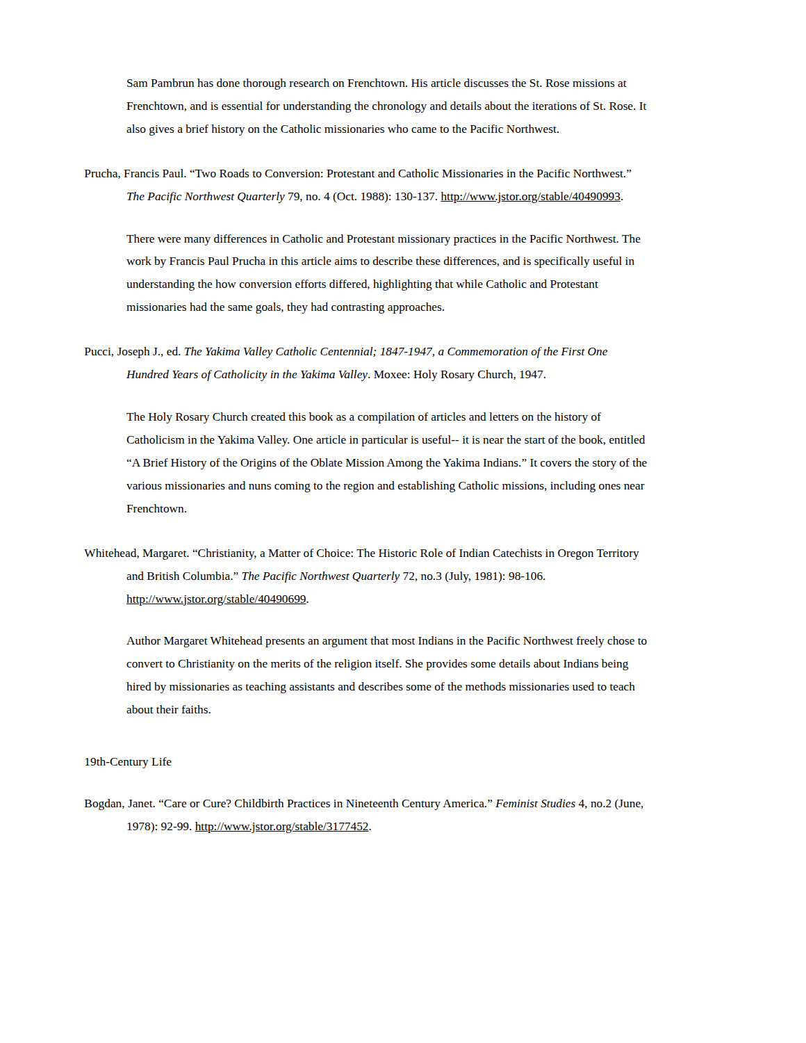Sam Pambrun has done thorough research on Frenchtown. His article discusses the St. Rose missions at Frenchtown, and is essential for understanding the chronology and details about the iterations of St. Rose. It also gives a brief history on the Catholic missionaries who came to the Pacific Northwest.
Prucha, Francis Paul. “Two Roads to Conversion: Protestant and Catholic Missionaries in the Pacific Northwest.” The Pacific Northwest Quarterly 79, no. 4 (Oct. 1988): 130-137. http://www.jstor.org/stable/40490993.
There were many differences in Catholic and Protestant missionary practices in the Pacific Northwest. The work by Francis Paul Prucha in this article aims to describe these differences, and is specifically useful in understanding the how conversion efforts differed, highlighting that while Catholic and Protestant missionaries had the same goals, they had contrasting approaches.
Pucci, Joseph J., ed. The Yakima Valley Catholic Centennial; 1847-1947, a Commemoration of the First One Hundred Years of Catholicity in the Yakima Valley. Moxee: Holy Rosary Church, 1947.
The Holy Rosary Church created this book as a compilation of articles and letters on the history of Catholicism in the Yakima Valley. One article in particular is useful-- it is near the start of the book, entitled “A Brief History of the Origins of the Oblate Mission Among the Yakima Indians.” It covers the story of the various missionaries and nuns coming to the region and establishing Catholic missions, including ones near Frenchtown.
Whitehead, Margaret. “Christianity, a Matter of Choice: The Historic Role of Indian Catechists in Oregon Territory and British Columbia.” The Pacific Northwest Quarterly 72, no.3 (July, 1981): 98-106. http://www.jstor.org/stable/40490699.
Author Margaret Whitehead presents an argument that most Indians in the Pacific Northwest freely chose to convert to Christianity on the merits of the religion itself. She provides some details about Indians being hired by missionaries as teaching assistants and describes some of the methods missionaries used to teach about their faiths.
19th-Century Life
Bogdan, Janet. “Care or Cure? Childbirth Practices in Nineteenth Century America.” Feminist Studies 4, no.2 (June, 1978): 92-99. http://www.jstor.org/stable/3177452.